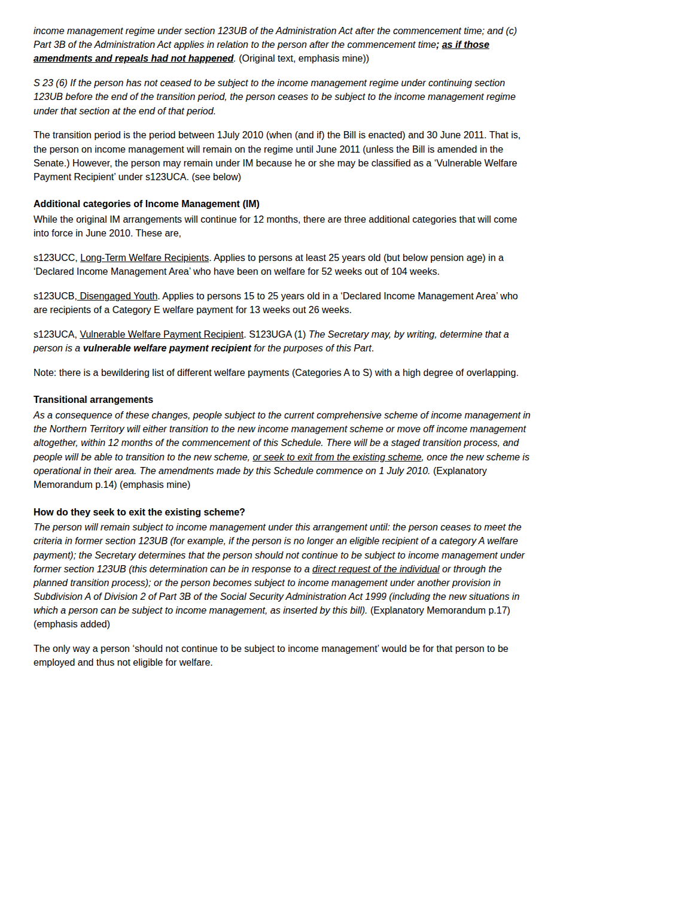income management regime under section 123UB of the Administration Act after the commencement time; and (c) Part 3B of the Administration Act applies in relation to the person after the commencement time; as if those amendments and repeals had not happened. (Original text, emphasis mine))
S 23 (6) If the person has not ceased to be subject to the income management regime under continuing section 123UB before the end of the transition period, the person ceases to be subject to the income management regime under that section at the end of that period.
The transition period is the period between 1July 2010 (when (and if) the Bill is enacted) and 30 June 2011. That is, the person on income management will remain on the regime until June 2011 (unless the Bill is amended in the Senate.) However, the person may remain under IM because he or she may be classified as a ‘Vulnerable Welfare Payment Recipient’ under s123UCA. (see below)
Additional categories of Income Management (IM)
While the original IM arrangements will continue for 12 months, there are three additional categories that will come into force in June 2010. These are,
s123UCC, Long-Term Welfare Recipients. Applies to persons at least 25 years old (but below pension age) in a ‘Declared Income Management Area’ who have been on welfare for 52 weeks out of 104 weeks.
s123UCB, Disengaged Youth. Applies to persons 15 to 25 years old in a ‘Declared Income Management Area’ who are recipients of a Category E welfare payment for 13 weeks out 26 weeks.
s123UCA, Vulnerable Welfare Payment Recipient. S123UGA (1) The Secretary may, by writing, determine that a person is a vulnerable welfare payment recipient for the purposes of this Part.
Note: there is a bewildering list of different welfare payments (Categories A to S) with a high degree of overlapping.
Transitional arrangements
As a consequence of these changes, people subject to the current comprehensive scheme of income management in the Northern Territory will either transition to the new income management scheme or move off income management altogether, within 12 months of the commencement of this Schedule. There will be a staged transition process, and people will be able to transition to the new scheme, or seek to exit from the existing scheme, once the new scheme is operational in their area. The amendments made by this Schedule commence on 1 July 2010. (Explanatory Memorandum p.14) (emphasis mine)
How do they seek to exit the existing scheme?
The person will remain subject to income management under this arrangement until: the person ceases to meet the criteria in former section 123UB (for example, if the person is no longer an eligible recipient of a category A welfare payment); the Secretary determines that the person should not continue to be subject to income management under former section 123UB (this determination can be in response to a direct request of the individual or through the planned transition process); or the person becomes subject to income management under another provision in Subdivision A of Division 2 of Part 3B of the Social Security Administration Act 1999 (including the new situations in which a person can be subject to income management, as inserted by this bill). (Explanatory Memorandum p.17) (emphasis added)
The only way a person ‘should not continue to be subject to income management’ would be for that person to be employed and thus not eligible for welfare.